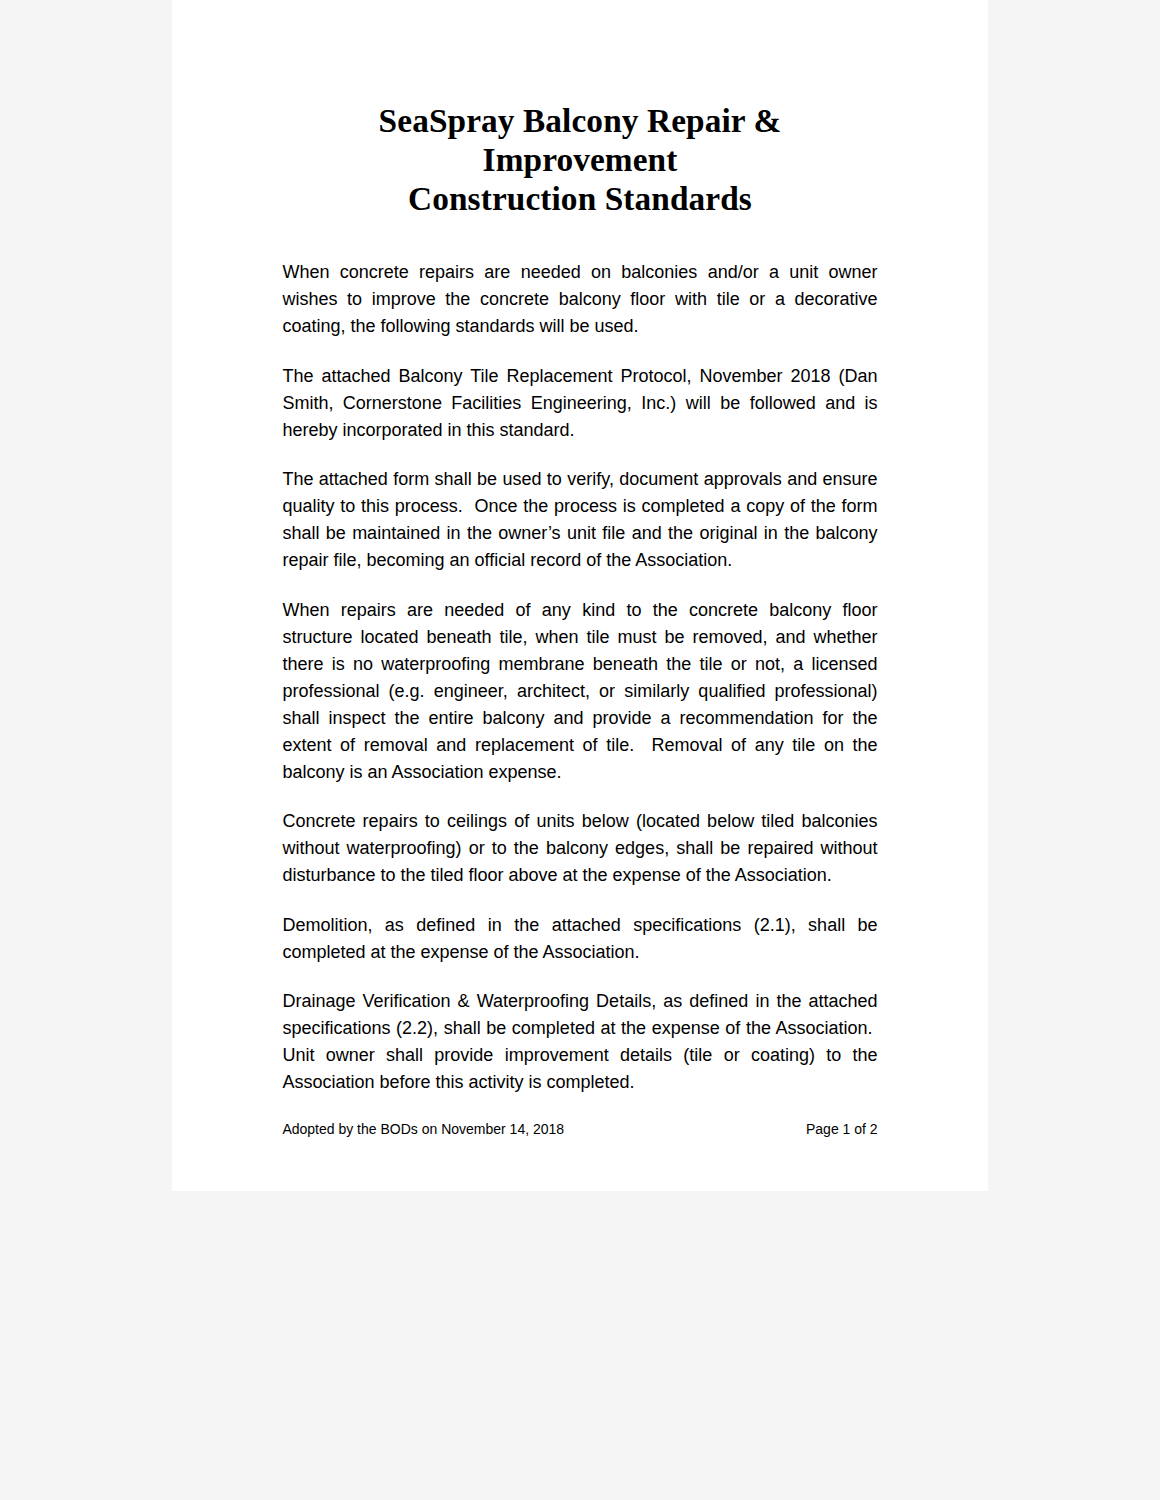SeaSpray Balcony Repair & Improvement
Construction Standards
When concrete repairs are needed on balconies and/or a unit owner wishes to improve the concrete balcony floor with tile or a decorative coating, the following standards will be used.
The attached Balcony Tile Replacement Protocol, November 2018 (Dan Smith, Cornerstone Facilities Engineering, Inc.) will be followed and is hereby incorporated in this standard.
The attached form shall be used to verify, document approvals and ensure quality to this process. Once the process is completed a copy of the form shall be maintained in the owner’s unit file and the original in the balcony repair file, becoming an official record of the Association.
When repairs are needed of any kind to the concrete balcony floor structure located beneath tile, when tile must be removed, and whether there is no waterproofing membrane beneath the tile or not, a licensed professional (e.g. engineer, architect, or similarly qualified professional) shall inspect the entire balcony and provide a recommendation for the extent of removal and replacement of tile. Removal of any tile on the balcony is an Association expense.
Concrete repairs to ceilings of units below (located below tiled balconies without waterproofing) or to the balcony edges, shall be repaired without disturbance to the tiled floor above at the expense of the Association.
Demolition, as defined in the attached specifications (2.1), shall be completed at the expense of the Association.
Drainage Verification & Waterproofing Details, as defined in the attached specifications (2.2), shall be completed at the expense of the Association. Unit owner shall provide improvement details (tile or coating) to the Association before this activity is completed.
Adopted by the BODs on November 14, 2018 Page 1 of 2